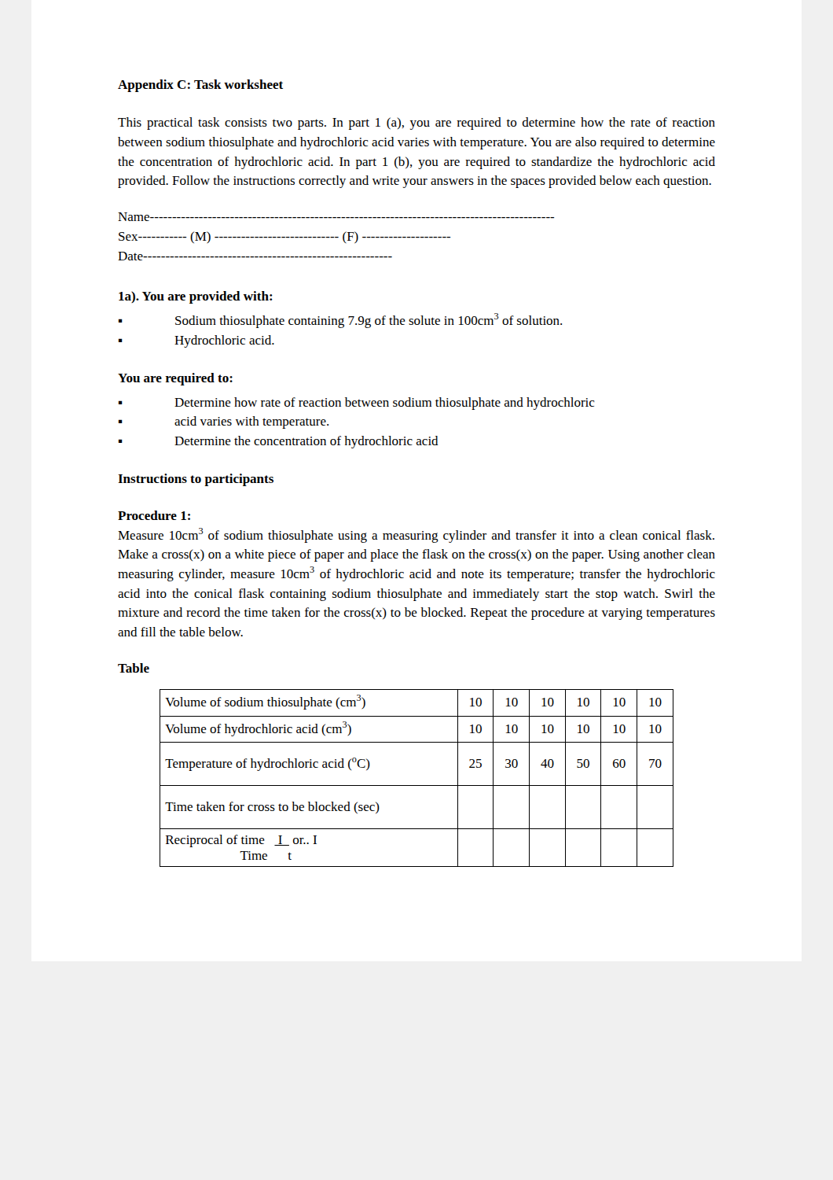Appendix C: Task worksheet
This practical task consists two parts. In part 1 (a), you are required to determine how the rate of reaction between sodium thiosulphate and hydrochloric acid varies with temperature. You are also required to determine the concentration of hydrochloric acid. In part 1 (b), you are required to standardize the hydrochloric acid provided. Follow the instructions correctly and write your answers in the spaces provided below each question.
Name-------------------------------------------------------------------------------------------
Sex----------- (M) ---------------------------- (F) --------------------
Date--------------------------------------------------------
1a). You are provided with:
Sodium thiosulphate containing 7.9g of the solute in 100cm3 of solution.
Hydrochloric acid.
You are required to:
Determine how rate of reaction between sodium thiosulphate and hydrochloric
acid varies with temperature.
Determine the concentration of hydrochloric acid
Instructions to participants
Procedure 1:
Measure 10cm3 of sodium thiosulphate using a measuring cylinder and transfer it into a clean conical flask. Make a cross(x) on a white piece of paper and place the flask on the cross(x) on the paper. Using another clean measuring cylinder, measure 10cm3 of hydrochloric acid and note its temperature; transfer the hydrochloric acid into the conical flask containing sodium thiosulphate and immediately start the stop watch. Swirl the mixture and record the time taken for the cross(x) to be blocked. Repeat the procedure at varying temperatures and fill the table below.
Table
| Volume of sodium thiosulphate (cm 3 ) | 10 | 10 | 10 | 10 | 10 | 10 |
| Volume of hydrochloric acid (cm 3 ) | 10 | 10 | 10 | 10 | 10 | 10 |
| Temperature of hydrochloric acid ( o C) | 25 | 30 | 40 | 50 | 60 | 70 |
| Time taken for cross to be blocked (sec) | | | | | | |
| Reciprocal of time I or.. I Time t | | | | | | |